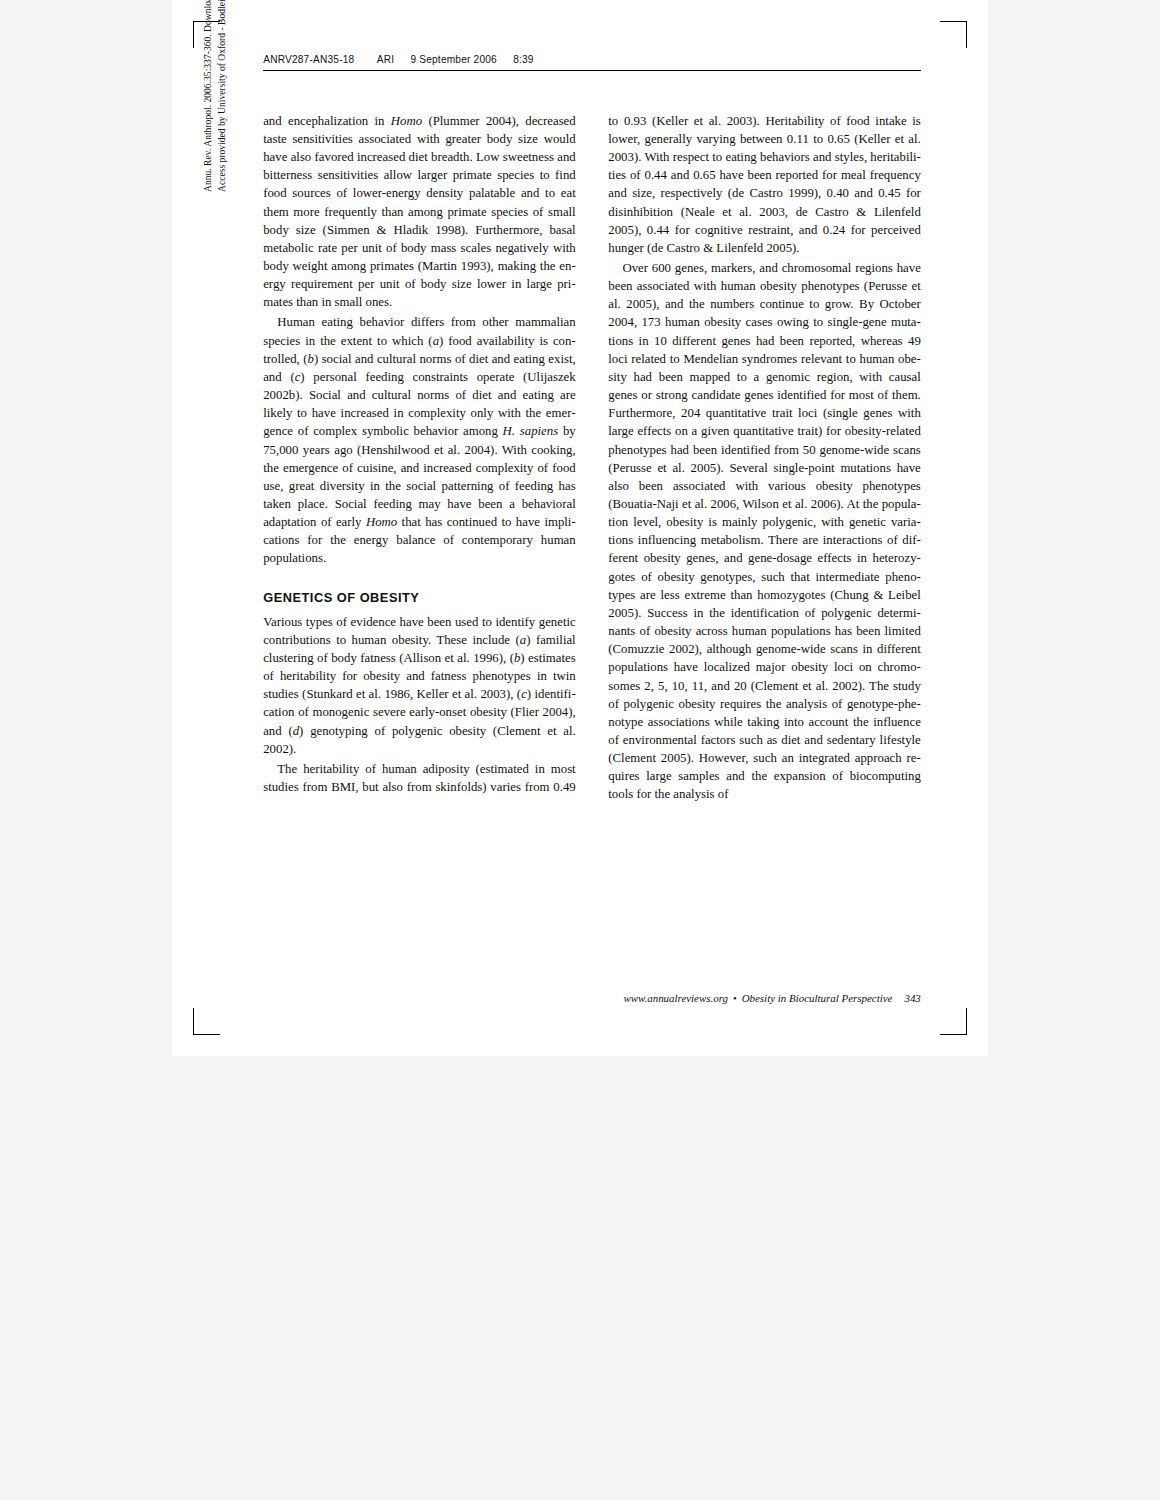ANRV287-AN35-18 ARI 9 September 2006 8:39
Annu. Rev. Anthropol. 2006.35:337-360. Downloaded from www.annualreviews.org Access provided by University of Oxford - Bodleian Library on 04/11/19. For personal use only.
and encephalization in Homo (Plummer 2004), decreased taste sensitivities associated with greater body size would have also favored increased diet breadth. Low sweetness and bitterness sensitivities allow larger primate species to find food sources of lower-energy density palatable and to eat them more frequently than among primate species of small body size (Simmen & Hladik 1998). Furthermore, basal metabolic rate per unit of body mass scales negatively with body weight among primates (Martin 1993), making the energy requirement per unit of body size lower in large primates than in small ones.
Human eating behavior differs from other mammalian species in the extent to which (a) food availability is controlled, (b) social and cultural norms of diet and eating exist, and (c) personal feeding constraints operate (Ulijaszek 2002b). Social and cultural norms of diet and eating are likely to have increased in complexity only with the emergence of complex symbolic behavior among H. sapiens by 75,000 years ago (Henshilwood et al. 2004). With cooking, the emergence of cuisine, and increased complexity of food use, great diversity in the social patterning of feeding has taken place. Social feeding may have been a behavioral adaptation of early Homo that has continued to have implications for the energy balance of contemporary human populations.
GENETICS OF OBESITY
Various types of evidence have been used to identify genetic contributions to human obesity. These include (a) familial clustering of body fatness (Allison et al. 1996), (b) estimates of heritability for obesity and fatness phenotypes in twin studies (Stunkard et al. 1986, Keller et al. 2003), (c) identification of monogenic severe early-onset obesity (Flier 2004), and (d) genotyping of polygenic obesity (Clement et al. 2002).
The heritability of human adiposity (estimated in most studies from BMI, but also from skinfolds) varies from 0.49 to 0.93 (Keller et al. 2003). Heritability of food intake is lower, generally varying between 0.11 to 0.65 (Keller et al. 2003). With respect to eating behaviors and styles, heritabilities of 0.44 and 0.65 have been reported for meal frequency and size, respectively (de Castro 1999), 0.40 and 0.45 for disinhibition (Neale et al. 2003, de Castro & Lilenfeld 2005), 0.44 for cognitive restraint, and 0.24 for perceived hunger (de Castro & Lilenfeld 2005).
Over 600 genes, markers, and chromosomal regions have been associated with human obesity phenotypes (Perusse et al. 2005), and the numbers continue to grow. By October 2004, 173 human obesity cases owing to single-gene mutations in 10 different genes had been reported, whereas 49 loci related to Mendelian syndromes relevant to human obesity had been mapped to a genomic region, with causal genes or strong candidate genes identified for most of them. Furthermore, 204 quantitative trait loci (single genes with large effects on a given quantitative trait) for obesity-related phenotypes had been identified from 50 genome-wide scans (Perusse et al. 2005). Several single-point mutations have also been associated with various obesity phenotypes (Bouatia-Naji et al. 2006, Wilson et al. 2006). At the population level, obesity is mainly polygenic, with genetic variations influencing metabolism. There are interactions of different obesity genes, and gene-dosage effects in heterozygotes of obesity genotypes, such that intermediate phenotypes are less extreme than homozygotes (Chung & Leibel 2005). Success in the identification of polygenic determinants of obesity across human populations has been limited (Comuzzie 2002), although genome-wide scans in different populations have localized major obesity loci on chromosomes 2, 5, 10, 11, and 20 (Clement et al. 2002). The study of polygenic obesity requires the analysis of genotype-phenotype associations while taking into account the influence of environmental factors such as diet and sedentary lifestyle (Clement 2005). However, such an integrated approach requires large samples and the expansion of biocomputing tools for the analysis of
www.annualreviews.org•Obesity in Biocultural Perspective 343